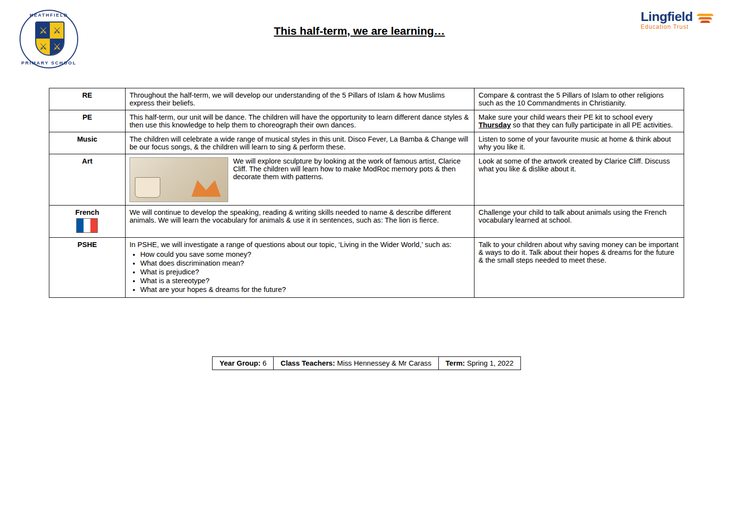HEATHFIELD
PRIMARY SCHOOL
⚔
⚔
⚔
⚔
This half-term, we are learning…
Lingfield
Education Trust
| RE | Throughout the half-term, we will develop our understanding of the 5 Pillars of Islam & how Muslims express their beliefs. | Compare & contrast the 5 Pillars of Islam to other religions such as the 10 Commandments in Christianity. |
| PE | This half-term, our unit will be dance. The children will have the opportunity to learn different dance styles & then use this knowledge to help them to choreograph their own dances. | Make sure your child wears their PE kit to school every Thursday so that they can fully participate in all PE activities. |
| Music | The children will celebrate a wide range of musical styles in this unit. Disco Fever, La Bamba & Change will be our focus songs, & the children will learn to sing & perform these. | Listen to some of your favourite music at home & think about why you like it. |
| Art | We will explore sculpture by looking at the work of famous artist, Clarice Cliff. The children will learn how to make ModRoc memory pots & then decorate them with patterns. | Look at some of the artwork created by Clarice Cliff. Discuss what you like & dislike about it. |
| French | We will continue to develop the speaking, reading & writing skills needed to name & describe different animals. We will learn the vocabulary for animals & use it in sentences, such as: The lion is fierce. | Challenge your child to talk about animals using the French vocabulary learned at school. |
| PSHE | In PSHE, we will investigate a range of questions about our topic, ‘Living in the Wider World,’ such as: How could you save some money? What does discrimination mean? What is prejudice? What is a stereotype? What are your hopes & dreams for the future? | Talk to your children about why saving money can be important & ways to do it. Talk about their hopes & dreams for the future & the small steps needed to meet these. |
| Year Group: 6 | Class Teachers: Miss Hennessey & Mr Carass | Term: Spring 1, 2022 |